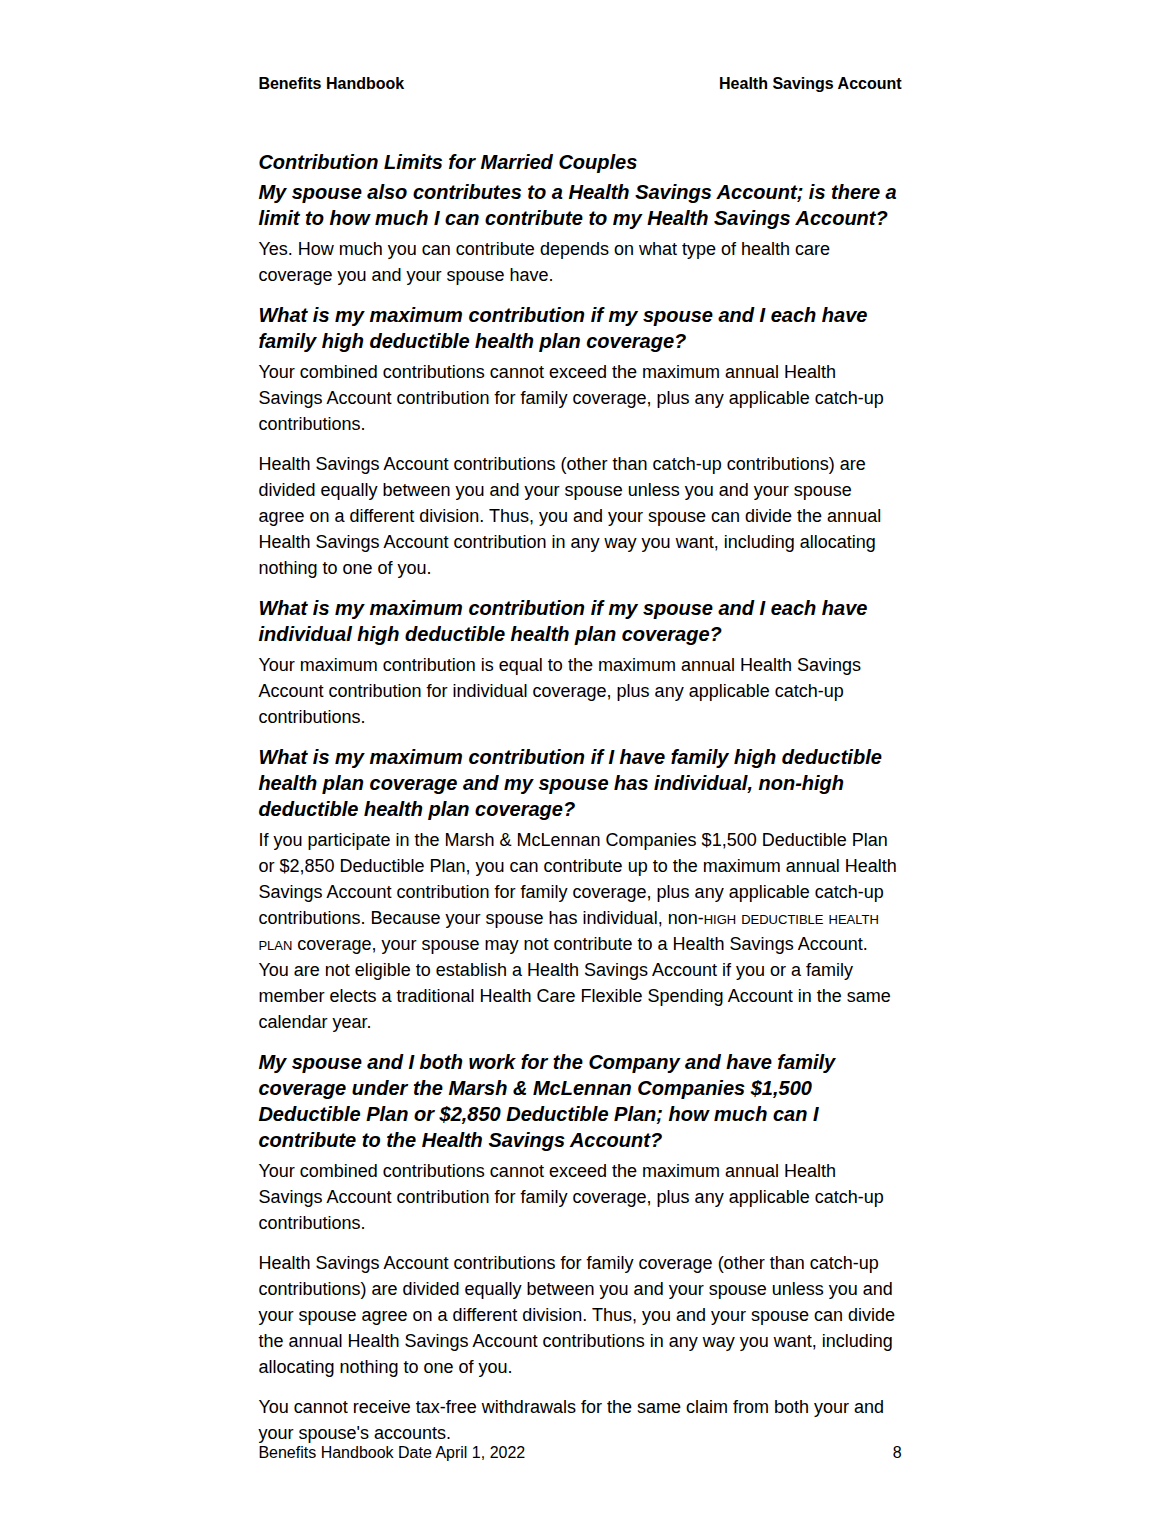Benefits Handbook Health Savings Account
Contribution Limits for Married Couples
My spouse also contributes to a Health Savings Account; is there a limit to how much I can contribute to my Health Savings Account?
Yes. How much you can contribute depends on what type of health care coverage you and your spouse have.
What is my maximum contribution if my spouse and I each have family high deductible health plan coverage?
Your combined contributions cannot exceed the maximum annual Health Savings Account contribution for family coverage, plus any applicable catch-up contributions.
Health Savings Account contributions (other than catch-up contributions) are divided equally between you and your spouse unless you and your spouse agree on a different division. Thus, you and your spouse can divide the annual Health Savings Account contribution in any way you want, including allocating nothing to one of you.
What is my maximum contribution if my spouse and I each have individual high deductible health plan coverage?
Your maximum contribution is equal to the maximum annual Health Savings Account contribution for individual coverage, plus any applicable catch-up contributions.
What is my maximum contribution if I have family high deductible health plan coverage and my spouse has individual, non-high deductible health plan coverage?
If you participate in the Marsh & McLennan Companies $1,500 Deductible Plan or $2,850 Deductible Plan, you can contribute up to the maximum annual Health Savings Account contribution for family coverage, plus any applicable catch-up contributions. Because your spouse has individual, non-high deductible health plan coverage, your spouse may not contribute to a Health Savings Account. You are not eligible to establish a Health Savings Account if you or a family member elects a traditional Health Care Flexible Spending Account in the same calendar year.
My spouse and I both work for the Company and have family coverage under the Marsh & McLennan Companies $1,500 Deductible Plan or $2,850 Deductible Plan; how much can I contribute to the Health Savings Account?
Your combined contributions cannot exceed the maximum annual Health Savings Account contribution for family coverage, plus any applicable catch-up contributions.
Health Savings Account contributions for family coverage (other than catch-up contributions) are divided equally between you and your spouse unless you and your spouse agree on a different division. Thus, you and your spouse can divide the annual Health Savings Account contributions in any way you want, including allocating nothing to one of you.
You cannot receive tax-free withdrawals for the same claim from both your and your spouse's accounts.
Benefits Handbook Date April 1, 2022 8